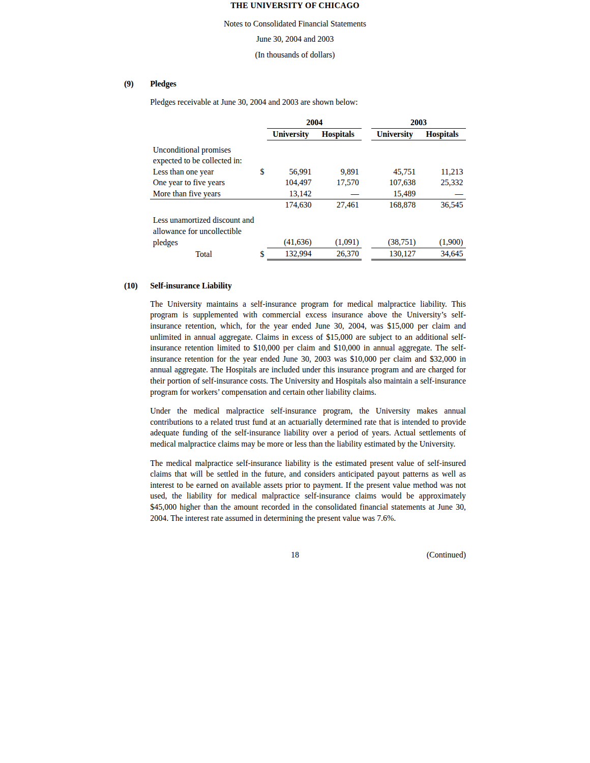THE UNIVERSITY OF CHICAGO
Notes to Consolidated Financial Statements
June 30, 2004 and 2003
(In thousands of dollars)
(9) Pledges
Pledges receivable at June 30, 2004 and 2003 are shown below:
| | | 2004 | | 2003 |
| | | University | Hospitals | | University | Hospitals |
| Unconditional promises | |
| expected to be collected in: | |
| Less than one year | $ | 56,991 | 9,891 | | 45,751 | 11,213 |
| One year to five years | | 104,497 | 17,570 | | 107,638 | 25,332 |
| More than five years | | 13,142 | — | | 15,489 | — |
| | | 174,630 | 27,461 | | 168,878 | 36,545 |
| Less unamortized discount and | |
| allowance for uncollectible | |
| pledges | | (41,636) | (1,091) | | (38,751) | (1,900) |
| Total | $ | 132,994 | 26,370 | | 130,127 | 34,645 |
(10) Self-insurance Liability
The University maintains a self-insurance program for medical malpractice liability. This program is supplemented with commercial excess insurance above the University’s self-insurance retention, which, for the year ended June 30, 2004, was $15,000 per claim and unlimited in annual aggregate. Claims in excess of $15,000 are subject to an additional self-insurance retention limited to $10,000 per claim and $10,000 in annual aggregate. The self-insurance retention for the year ended June 30, 2003 was $10,000 per claim and $32,000 in annual aggregate. The Hospitals are included under this insurance program and are charged for their portion of self-insurance costs. The University and Hospitals also maintain a self-insurance program for workers’ compensation and certain other liability claims.
Under the medical malpractice self-insurance program, the University makes annual contributions to a related trust fund at an actuarially determined rate that is intended to provide adequate funding of the self-insurance liability over a period of years. Actual settlements of medical malpractice claims may be more or less than the liability estimated by the University.
The medical malpractice self-insurance liability is the estimated present value of self-insured claims that will be settled in the future, and considers anticipated payout patterns as well as interest to be earned on available assets prior to payment. If the present value method was not used, the liability for medical malpractice self-insurance claims would be approximately $45,000 higher than the amount recorded in the consolidated financial statements at June 30, 2004. The interest rate assumed in determining the present value was 7.6%.
18
(Continued)